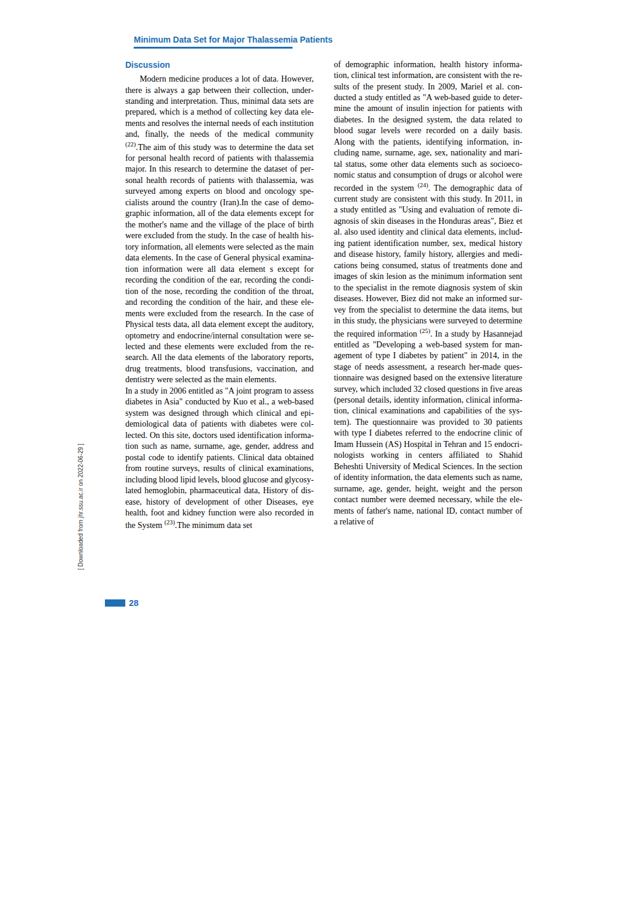Minimum Data Set for Major Thalassemia Patients
Discussion
Modern medicine produces a lot of data. However, there is always a gap between their collection, understanding and interpretation. Thus, minimal data sets are prepared, which is a method of collecting key data elements and resolves the internal needs of each institution and, finally, the needs of the medical community (22).The aim of this study was to determine the data set for personal health record of patients with thalassemia major. In this research to determine the dataset of personal health records of patients with thalassemia, was surveyed among experts on blood and oncology specialists around the country (Iran).In the case of demographic information, all of the data elements except for the mother's name and the village of the place of birth were excluded from the study. In the case of health history information, all elements were selected as the main data elements. In the case of General physical examination information were all data element s except for recording the condition of the ear, recording the condition of the nose, recording the condition of the throat, and recording the condition of the hair, and these elements were excluded from the research. In the case of Physical tests data, all data element except the auditory, optometry and endocrine/internal consultation were selected and these elements were excluded from the research. All the data elements of the laboratory reports, drug treatments, blood transfusions, vaccination, and dentistry were selected as the main elements.
In a study in 2006 entitled as "A joint program to assess diabetes in Asia" conducted by Kuo et al., a web-based system was designed through which clinical and epidemiological data of patients with diabetes were collected. On this site, doctors used identification information such as name, surname, age, gender, address and postal code to identify patients. Clinical data obtained from routine surveys, results of clinical examinations, including blood lipid levels, blood glucose and glycosylated hemoglobin, pharmaceutical data, History of disease, history of development of other Diseases, eye health, foot and kidney function were also recorded in the System (23).The minimum data set
of demographic information, health history information, clinical test information, are consistent with the results of the present study. In 2009, Mariel et al. conducted a study entitled as "A web-based guide to determine the amount of insulin injection for patients with diabetes. In the designed system, the data related to blood sugar levels were recorded on a daily basis. Along with the patients, identifying information, including name, surname, age, sex, nationality and marital status, some other data elements such as socioeconomic status and consumption of drugs or alcohol were recorded in the system (24). The demographic data of current study are consistent with this study. In 2011, in a study entitled as "Using and evaluation of remote diagnosis of skin diseases in the Honduras areas", Biez et al. also used identity and clinical data elements, including patient identification number, sex, medical history and disease history, family history, allergies and medications being consumed, status of treatments done and images of skin lesion as the minimum information sent to the specialist in the remote diagnosis system of skin diseases. However, Biez did not make an informed survey from the specialist to determine the data items, but in this study, the physicians were surveyed to determine the required information (25). In a study by Hasannejad entitled as "Developing a web-based system for management of type I diabetes by patient" in 2014, in the stage of needs assessment, a research her-made questionnaire was designed based on the extensive literature survey, which included 32 closed questions in five areas (personal details, identity information, clinical information, clinical examinations and capabilities of the system). The questionnaire was provided to 30 patients with type I diabetes referred to the endocrine clinic of Imam Hussein (AS) Hospital in Tehran and 15 endocrinologists working in centers affiliated to Shahid Beheshti University of Medical Sciences. In the section of identity information, the data elements such as name, surname, age, gender, height, weight and the person contact number were deemed necessary, while the elements of father's name, national ID, contact number of a relative of
[ Downloaded from jhr.ssu.ac.ir on 2022-06-29 ]
28